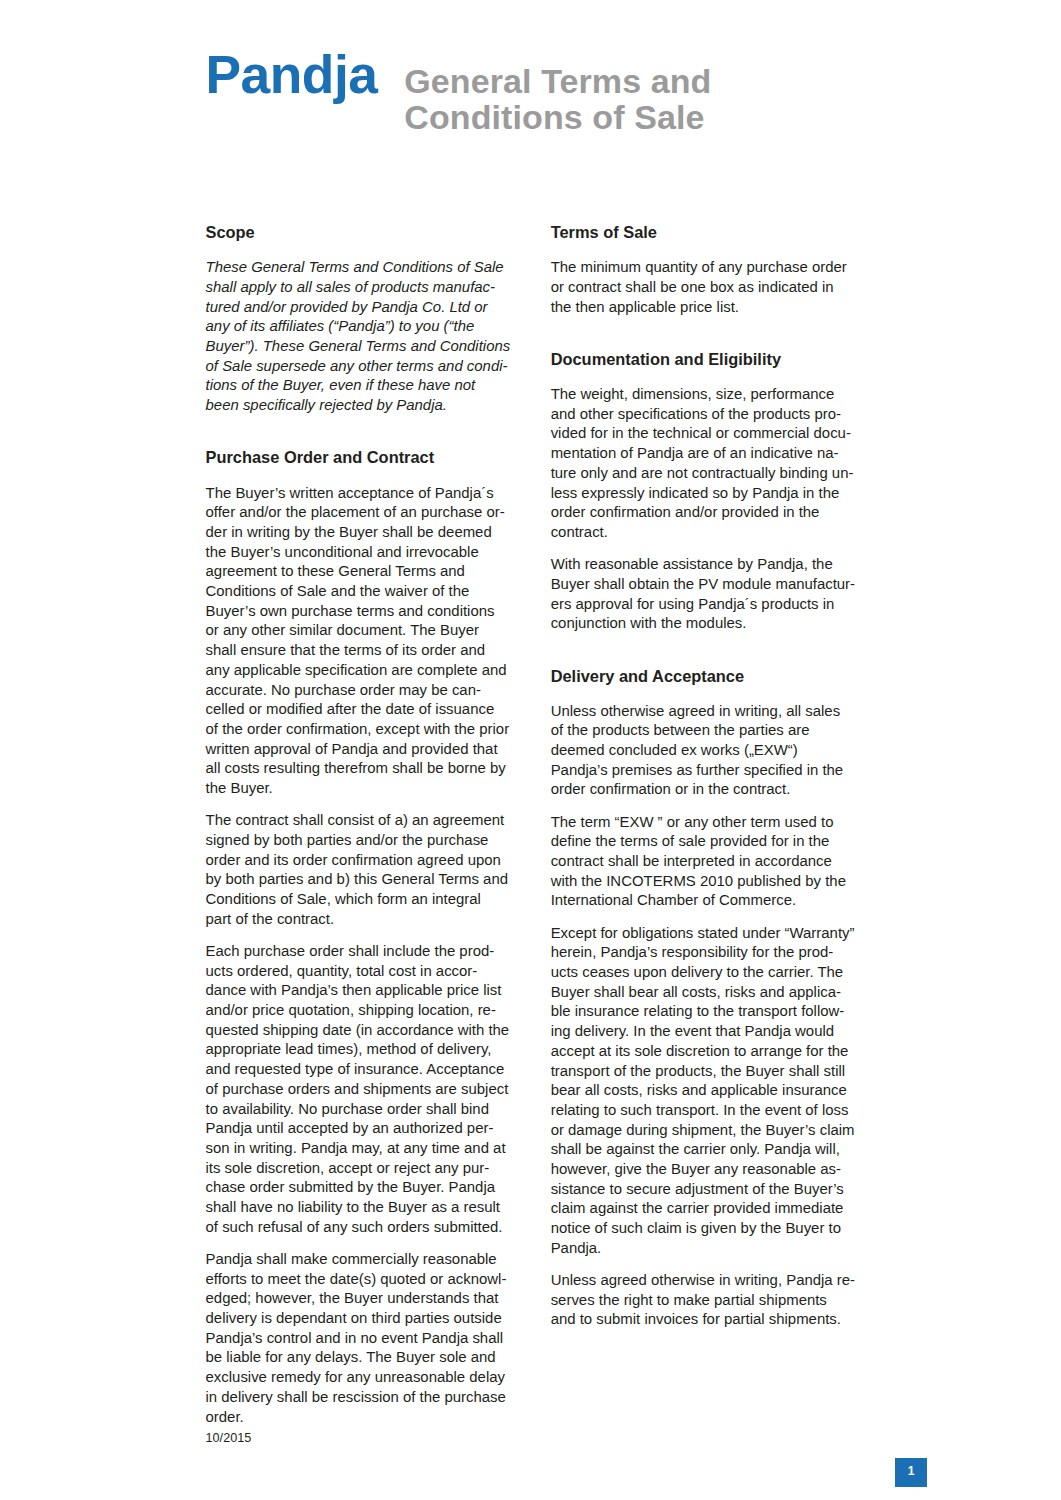Pandja
General Terms and Conditions of Sale
Scope
These General Terms and Conditions of Sale shall apply to all sales of products manufactured and/or provided by Pandja Co. Ltd or any of its affiliates (“Pandja”) to you (“the Buyer”). These General Terms and Conditions of Sale supersede any other terms and conditions of the Buyer, even if these have not been specifically rejected by Pandja.
Purchase Order and Contract
The Buyer’s written acceptance of Pandja´s offer and/or the placement of an purchase order in writing by the Buyer shall be deemed the Buyer’s unconditional and irrevocable agreement to these General Terms and Conditions of Sale and the waiver of the Buyer’s own purchase terms and conditions or any other similar document. The Buyer shall ensure that the terms of its order and any applicable specification are complete and accurate. No purchase order may be cancelled or modified after the date of issuance of the order confirmation, except with the prior written approval of Pandja and provided that all costs resulting therefrom shall be borne by the Buyer.
The contract shall consist of a) an agreement signed by both parties and/or the purchase order and its order confirmation agreed upon by both parties and b) this General Terms and Conditions of Sale, which form an integral part of the contract.
Each purchase order shall include the products ordered, quantity, total cost in accordance with Pandja’s then applicable price list and/or price quotation, shipping location, requested shipping date (in accordance with the appropriate lead times), method of delivery, and requested type of insurance. Acceptance of purchase orders and shipments are subject to availability. No purchase order shall bind Pandja until accepted by an authorized person in writing. Pandja may, at any time and at its sole discretion, accept or reject any purchase order submitted by the Buyer. Pandja shall have no liability to the Buyer as a result of such refusal of any such orders submitted.
Pandja shall make commercially reasonable efforts to meet the date(s) quoted or acknowledged; however, the Buyer understands that delivery is dependant on third parties outside Pandja’s control and in no event Pandja shall be liable for any delays. The Buyer sole and exclusive remedy for any unreasonable delay in delivery shall be rescission of the purchase order.
Terms of Sale
The minimum quantity of any purchase order or contract shall be one box as indicated in the then applicable price list.
Documentation and Eligibility
The weight, dimensions, size, performance and other specifications of the products provided for in the technical or commercial documentation of Pandja are of an indicative nature only and are not contractually binding unless expressly indicated so by Pandja in the order confirmation and/or provided in the contract.
With reasonable assistance by Pandja, the Buyer shall obtain the PV module manufacturers approval for using Pandja´s products in conjunction with the modules.
Delivery and Acceptance
Unless otherwise agreed in writing, all sales of the products between the parties are deemed concluded ex works („EXW“) Pandja’s premises as further specified in the order confirmation or in the contract.
The term “EXW ” or any other term used to define the terms of sale provided for in the contract shall be interpreted in accordance with the INCOTERMS 2010 published by the International Chamber of Commerce.
Except for obligations stated under “Warranty” herein, Pandja’s responsibility for the products ceases upon delivery to the carrier. The Buyer shall bear all costs, risks and applicable insurance relating to the transport following delivery. In the event that Pandja would accept at its sole discretion to arrange for the transport of the products, the Buyer shall still bear all costs, risks and applicable insurance relating to such transport. In the event of loss or damage during shipment, the Buyer’s claim shall be against the carrier only. Pandja will, however, give the Buyer any reasonable assistance to secure adjustment of the Buyer’s claim against the carrier provided immediate notice of such claim is given by the Buyer to Pandja.
Unless agreed otherwise in writing, Pandja reserves the right to make partial shipments and to submit invoices for partial shipments.
10/2015
1